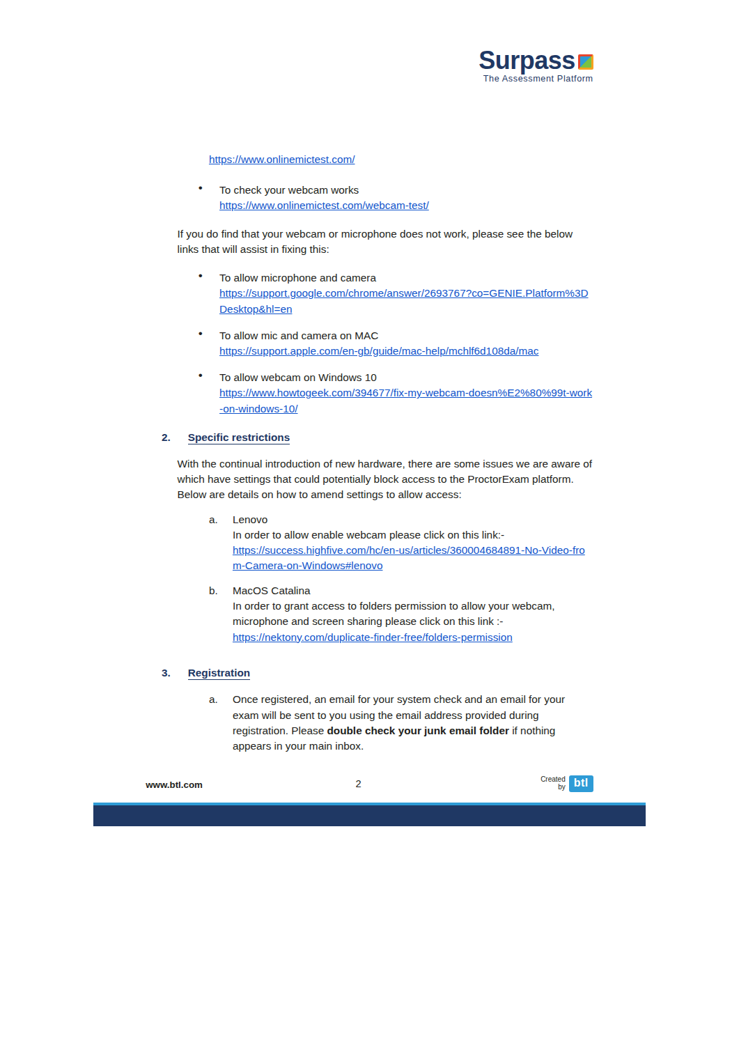Surpass
The Assessment Platform
https://www.onlinemictest.com/
To check your webcam works https://www.onlinemictest.com/webcam-test/
If you do find that your webcam or microphone does not work, please see the below links that will assist in fixing this:
To allow microphone and camera https://support.google.com/chrome/answer/2693767?co=GENIE.Platform%3DDesktop&hl=en
To allow mic and camera on MAC https://support.apple.com/en-gb/guide/mac-help/mchlf6d108da/mac
To allow webcam on Windows 10 https://www.howtogeek.com/394677/fix-my-webcam-doesn%E2%80%99t-work-on-windows-10/
2. Specific restrictions
With the continual introduction of new hardware, there are some issues we are aware of which have settings that could potentially block access to the ProctorExam platform. Below are details on how to amend settings to allow access:
Lenovo In order to allow enable webcam please click on this link:- https://success.highfive.com/hc/en-us/articles/360004684891-No-Video-from-Camera-on-Windows#lenovo
MacOS Catalina In order to grant access to folders permission to allow your webcam, microphone and screen sharing please click on this link :- https://nektony.com/duplicate-finder-free/folders-permission
3. Registration
Once registered, an email for your system check and an email for your exam will be sent to you using the email address provided during registration. Please double check your junk email folder if nothing appears in your main inbox.
www.btl.com
2
Created
by
btl